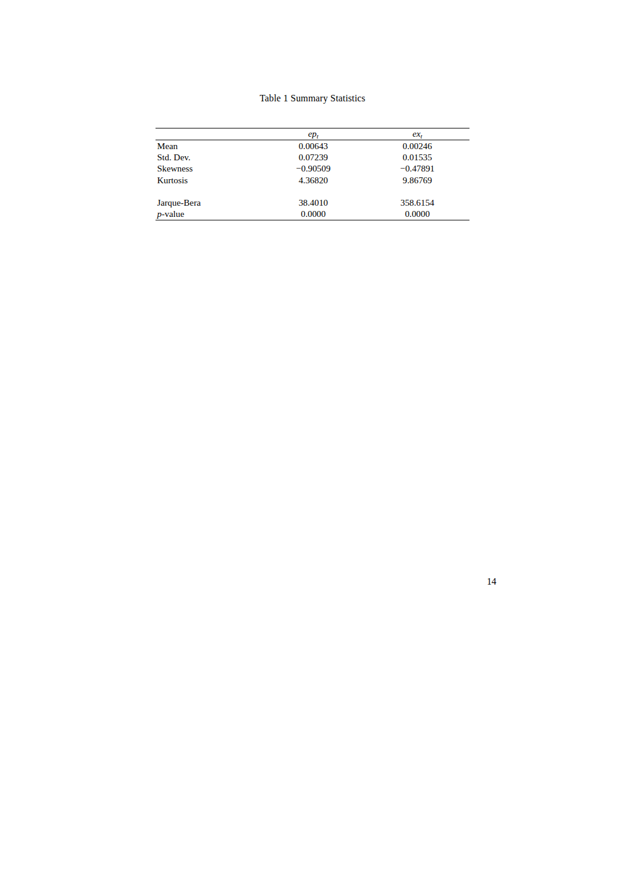Table 1 Summary Statistics
| | ep t | ex t |
| --- | --- | --- |
| Mean | 0.00643 | 0.00246 |
| Std. Dev. | 0.07239 | 0.01535 |
| Skewness | − 0.90509 | − 0.47891 |
| Kurtosis | 4.36820 | 9.86769 |
| Jarque-Bera | 38.4010 | 358.6154 |
| p -value | 0.0000 | 0.0000 |
14